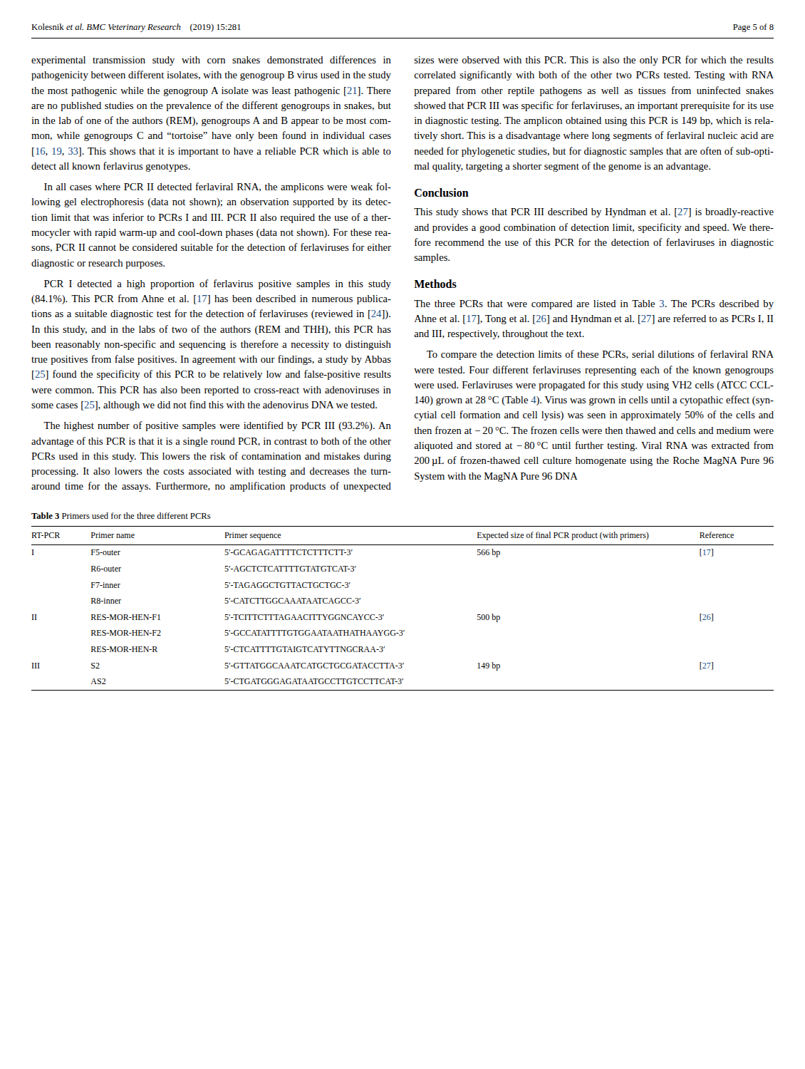Kolesnik et al. BMC Veterinary Research (2019) 15:281
Page 5 of 8
experimental transmission study with corn snakes demonstrated differences in pathogenicity between different isolates, with the genogroup B virus used in the study the most pathogenic while the genogroup A isolate was least pathogenic [21]. There are no published studies on the prevalence of the different genogroups in snakes, but in the lab of one of the authors (REM), genogroups A and B appear to be most common, while genogroups C and “tortoise” have only been found in individual cases [16, 19, 33]. This shows that it is important to have a reliable PCR which is able to detect all known ferlavirus genotypes.
In all cases where PCR II detected ferlaviral RNA, the amplicons were weak following gel electrophoresis (data not shown); an observation supported by its detection limit that was inferior to PCRs I and III. PCR II also required the use of a thermocycler with rapid warm-up and cool-down phases (data not shown). For these reasons, PCR II cannot be considered suitable for the detection of ferlaviruses for either diagnostic or research purposes.
PCR I detected a high proportion of ferlavirus positive samples in this study (84.1%). This PCR from Ahne et al. [17] has been described in numerous publications as a suitable diagnostic test for the detection of ferlaviruses (reviewed in [24]). In this study, and in the labs of two of the authors (REM and THH), this PCR has been reasonably non-specific and sequencing is therefore a necessity to distinguish true positives from false positives. In agreement with our findings, a study by Abbas [25] found the specificity of this PCR to be relatively low and false-positive results were common. This PCR has also been reported to cross-react with adenoviruses in some cases [25], although we did not find this with the adenovirus DNA we tested.
The highest number of positive samples were identified by PCR III (93.2%). An advantage of this PCR is that it is a single round PCR, in contrast to both of the other PCRs used in this study. This lowers the risk of contamination and mistakes during processing. It also lowers the costs associated with testing and decreases the turn-around time for the assays. Furthermore, no amplification products of unexpected sizes were observed with this PCR. This is also the only PCR for which the results correlated significantly with both of the other two PCRs tested. Testing with RNA prepared from other reptile pathogens as well as tissues from uninfected snakes showed that PCR III was specific for ferlaviruses, an important prerequisite for its use in diagnostic testing. The amplicon obtained using this PCR is 149 bp, which is relatively short. This is a disadvantage where long segments of ferlaviral nucleic acid are needed for phylogenetic studies, but for diagnostic samples that are often of sub-optimal quality, targeting a shorter segment of the genome is an advantage.
Conclusion
This study shows that PCR III described by Hyndman et al. [27] is broadly-reactive and provides a good combination of detection limit, specificity and speed. We therefore recommend the use of this PCR for the detection of ferlaviruses in diagnostic samples.
Methods
The three PCRs that were compared are listed in Table 3. The PCRs described by Ahne et al. [17], Tong et al. [26] and Hyndman et al. [27] are referred to as PCRs I, II and III, respectively, throughout the text.
To compare the detection limits of these PCRs, serial dilutions of ferlaviral RNA were tested. Four different ferlaviruses representing each of the known genogroups were used. Ferlaviruses were propagated for this study using VH2 cells (ATCC CCL-140) grown at 28 °C (Table 4). Virus was grown in cells until a cytopathic effect (syncytial cell formation and cell lysis) was seen in approximately 50% of the cells and then frozen at − 20 °C. The frozen cells were then thawed and cells and medium were aliquoted and stored at − 80 °C until further testing. Viral RNA was extracted from 200 µL of frozen-thawed cell culture homogenate using the Roche MagNA Pure 96 System with the MagNA Pure 96 DNA
Table 3 Primers used for the three different PCRs
| RT-PCR | Primer name | Primer sequence | Expected size of final PCR product (with primers) | Reference |
| --- | --- | --- | --- | --- |
| I | F5-outer | 5′-GCAGAGATTTTCTCTTTCTT-3′ | 566 bp | [ 17 ] |
| | R6-outer | 5′-AGCTCTCATTTTGTATGTCAT-3′ | | |
| | F7-inner | 5′-TAGAGGCTGTTACTGCTGC-3′ | | |
| | R8-inner | 5′-CATCTTGGCAAATAATCAGCC-3′ | | |
| II | RES-MOR-HEN-F1 | 5′-TCITTCTTTAGAACITTYGGNCAYCC-3′ | 500 bp | [ 26 ] |
| | RES-MOR-HEN-F2 | 5′-GCCATATTTTGTGGAATAATHATHAAYGG-3′ | | |
| | RES-MOR-HEN-R | 5′-CTCATTTTGTAIGTCATYTTNGCRAA-3′ | | |
| III | S2 | 5′-GTTATGGCAAATCATGCTGCGATACCTTA-3′ | 149 bp | [ 27 ] |
| | AS2 | 5′-CTGATGGGAGATAATGCCTTGTCCTTCAT-3′ | | |